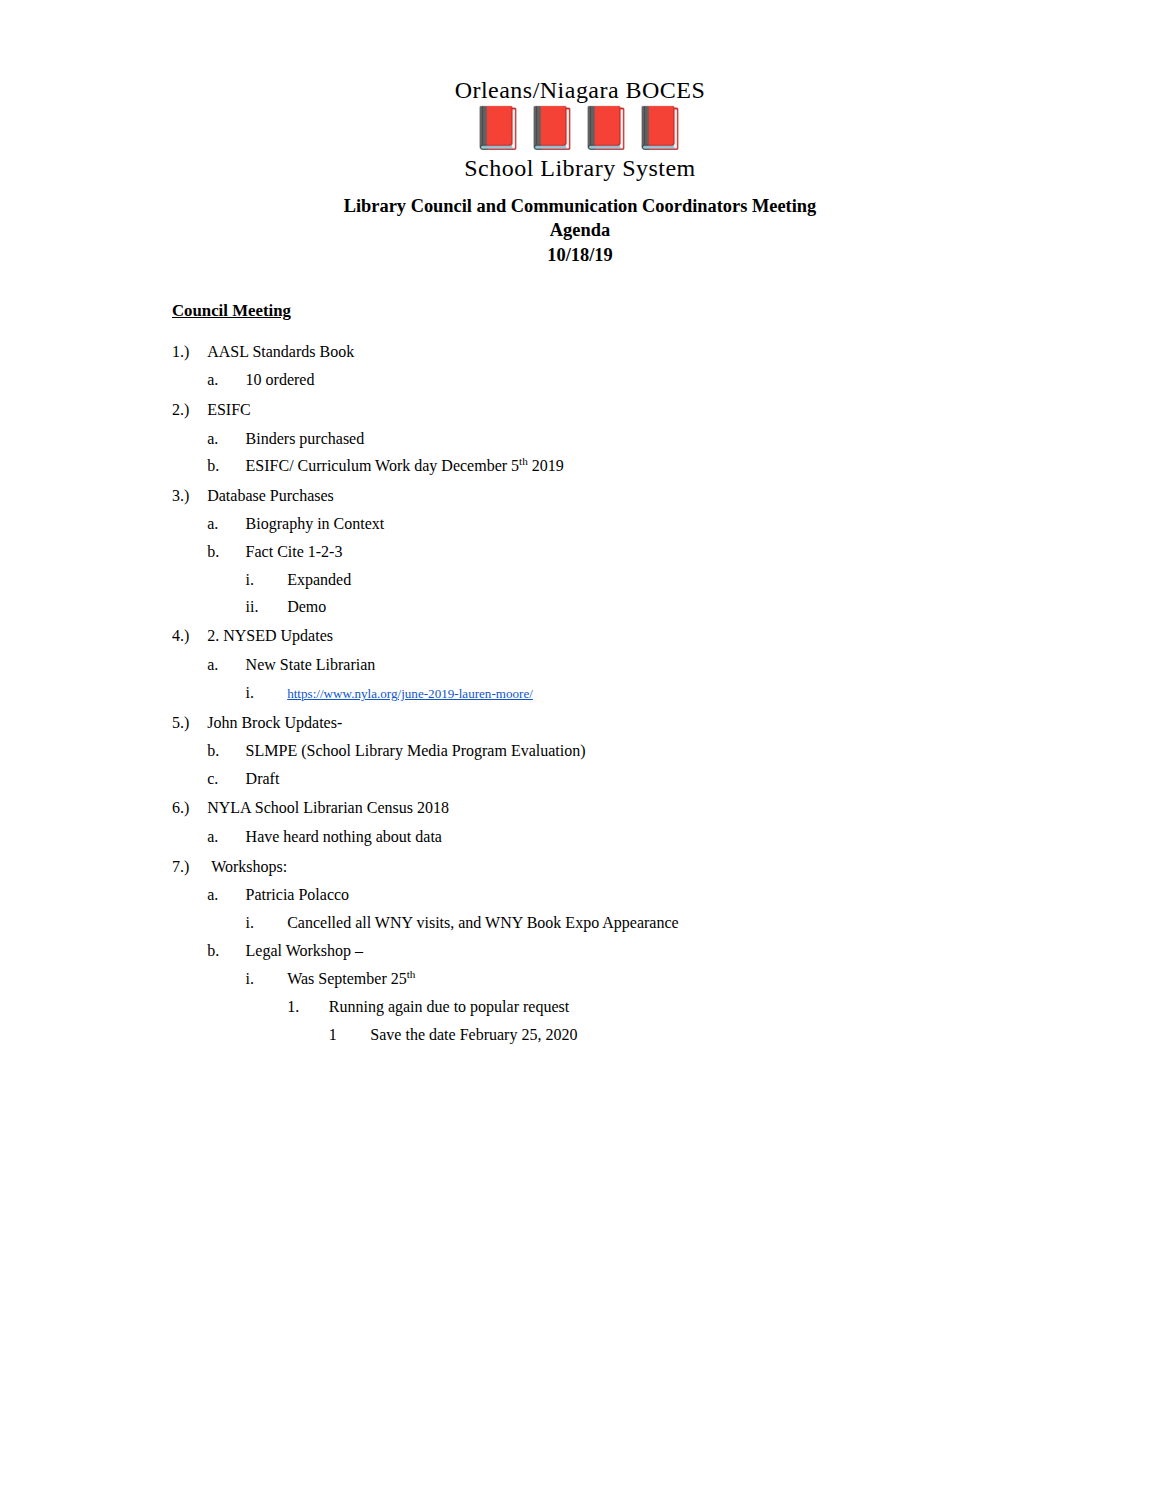Orleans/Niagara BOCES
📕📕📕📕
School Library System
Library Council and Communication Coordinators Meeting
Agenda
10/18/19
Council Meeting
1.) AASL Standards Book
a. 10 ordered
2.) ESIFC
a. Binders purchased
b. ESIFC/ Curriculum Work day December 5th 2019
3.) Database Purchases
a. Biography in Context
b. Fact Cite 1-2-3
i. Expanded
ii. Demo
4.) 2. NYSED Updates
a. New State Librarian
i. https://www.nyla.org/june-2019-lauren-moore/
5.) John Brock Updates-
b. SLMPE (School Library Media Program Evaluation)
c. Draft
6.) NYLA School Librarian Census 2018
a. Have heard nothing about data
7.) Workshops:
a. Patricia Polacco
i. Cancelled all WNY visits, and WNY Book Expo Appearance
b. Legal Workshop –
i. Was September 25th
1. Running again due to popular request
1 Save the date February 25, 2020